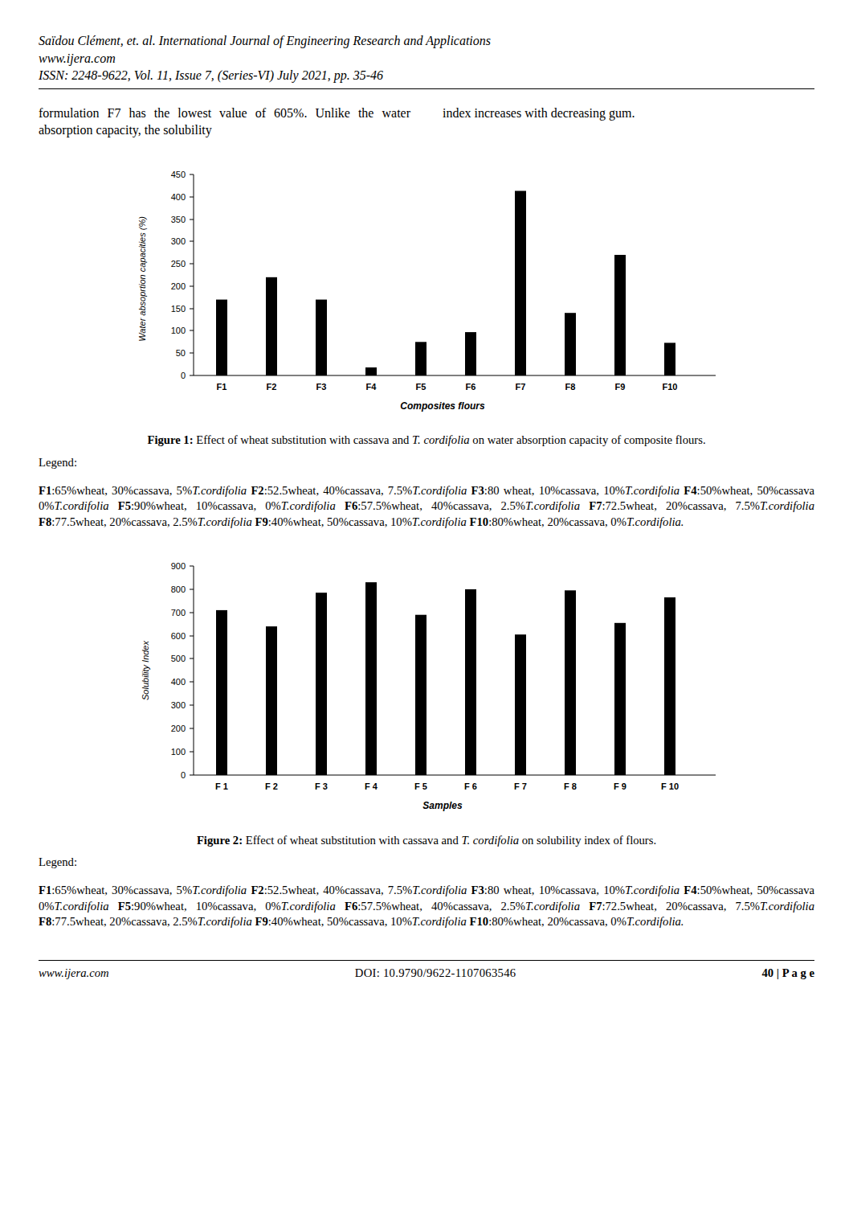Saïdou Clément, et. al. International Journal of Engineering Research and Applications
www.ijera.com
ISSN: 2248-9622, Vol. 11, Issue 7, (Series-VI) July 2021, pp. 35-46
formulation F7 has the lowest value of 605%. Unlike the water absorption capacity, the solubility
index increases with decreasing gum.
0 50 100 150 200 250 300 350 400 450 Water absoprtion capacities (%) F1 F2 F3 F4 F5 F6 F7 F8 F9 F10 Composites flours
Figure 1: Effect of wheat substitution with cassava and T. cordifolia on water absorption capacity of composite flours.
Legend:
F1:65%wheat, 30%cassava, 5%T.cordifolia F2:52.5wheat, 40%cassava, 7.5%T.cordifolia F3:80 wheat, 10%cassava, 10%T.cordifolia F4:50%wheat, 50%cassava 0%T.cordifolia F5:90%wheat, 10%cassava, 0%T.cordifolia F6:57.5%wheat, 40%cassava, 2.5%T.cordifolia F7:72.5wheat, 20%cassava, 7.5%T.cordifolia F8:77.5wheat, 20%cassava, 2.5%T.cordifolia F9:40%wheat, 50%cassava, 10%T.cordifolia F10:80%wheat, 20%cassava, 0%T.cordifolia.
0 100 200 300 400 500 600 700 800 900 Solubility Index F 1 F 2 F 3 F 4 F 5 F 6 F 7 F 8 F 9 F 10 Samples
Figure 2: Effect of wheat substitution with cassava and T. cordifolia on solubility index of flours.
Legend:
F1:65%wheat, 30%cassava, 5%T.cordifolia F2:52.5wheat, 40%cassava, 7.5%T.cordifolia F3:80 wheat, 10%cassava, 10%T.cordifolia F4:50%wheat, 50%cassava 0%T.cordifolia F5:90%wheat, 10%cassava, 0%T.cordifolia F6:57.5%wheat, 40%cassava, 2.5%T.cordifolia F7:72.5wheat, 20%cassava, 7.5%T.cordifolia F8:77.5wheat, 20%cassava, 2.5%T.cordifolia F9:40%wheat, 50%cassava, 10%T.cordifolia F10:80%wheat, 20%cassava, 0%T.cordifolia.
www.ijera.com DOI: 10.9790/9622-1107063546 40 | P a g e